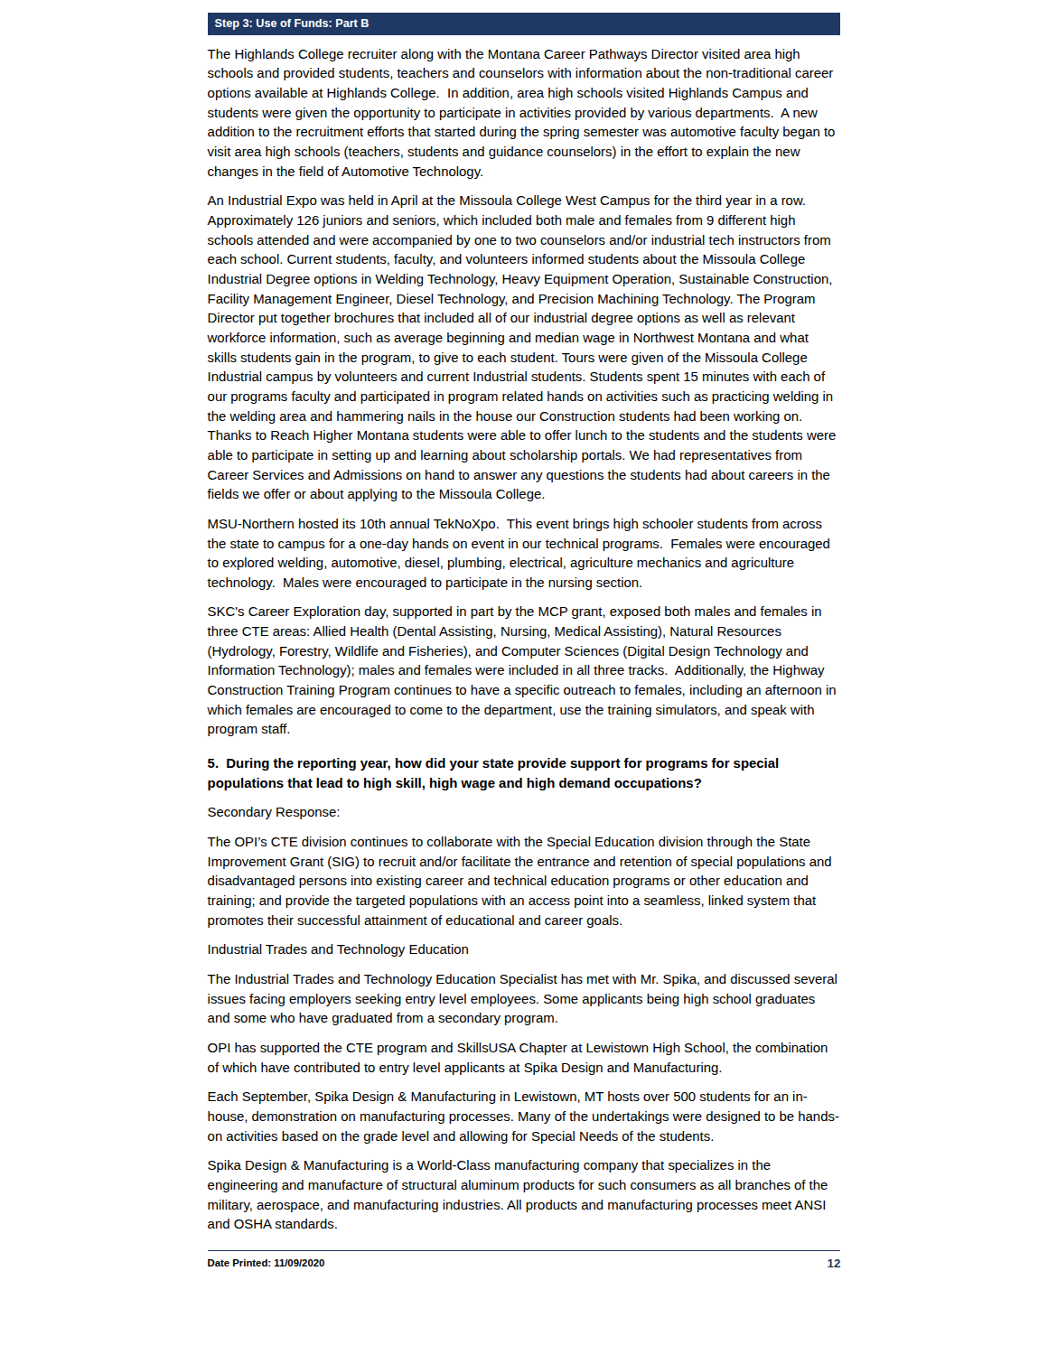Step 3: Use of Funds: Part B
The Highlands College recruiter along with the Montana Career Pathways Director visited area high schools and provided students, teachers and counselors with information about the non-traditional career options available at Highlands College. In addition, area high schools visited Highlands Campus and students were given the opportunity to participate in activities provided by various departments. A new addition to the recruitment efforts that started during the spring semester was automotive faculty began to visit area high schools (teachers, students and guidance counselors) in the effort to explain the new changes in the field of Automotive Technology.
An Industrial Expo was held in April at the Missoula College West Campus for the third year in a row. Approximately 126 juniors and seniors, which included both male and females from 9 different high schools attended and were accompanied by one to two counselors and/or industrial tech instructors from each school. Current students, faculty, and volunteers informed students about the Missoula College Industrial Degree options in Welding Technology, Heavy Equipment Operation, Sustainable Construction, Facility Management Engineer, Diesel Technology, and Precision Machining Technology. The Program Director put together brochures that included all of our industrial degree options as well as relevant workforce information, such as average beginning and median wage in Northwest Montana and what skills students gain in the program, to give to each student. Tours were given of the Missoula College Industrial campus by volunteers and current Industrial students. Students spent 15 minutes with each of our programs faculty and participated in program related hands on activities such as practicing welding in the welding area and hammering nails in the house our Construction students had been working on. Thanks to Reach Higher Montana students were able to offer lunch to the students and the students were able to participate in setting up and learning about scholarship portals. We had representatives from Career Services and Admissions on hand to answer any questions the students had about careers in the fields we offer or about applying to the Missoula College.
MSU-Northern hosted its 10th annual TekNoXpo. This event brings high schooler students from across the state to campus for a one-day hands on event in our technical programs. Females were encouraged to explored welding, automotive, diesel, plumbing, electrical, agriculture mechanics and agriculture technology. Males were encouraged to participate in the nursing section.
SKC's Career Exploration day, supported in part by the MCP grant, exposed both males and females in three CTE areas: Allied Health (Dental Assisting, Nursing, Medical Assisting), Natural Resources (Hydrology, Forestry, Wildlife and Fisheries), and Computer Sciences (Digital Design Technology and Information Technology); males and females were included in all three tracks. Additionally, the Highway Construction Training Program continues to have a specific outreach to females, including an afternoon in which females are encouraged to come to the department, use the training simulators, and speak with program staff.
5. During the reporting year, how did your state provide support for programs for special populations that lead to high skill, high wage and high demand occupations?
Secondary Response:
The OPI’s CTE division continues to collaborate with the Special Education division through the State Improvement Grant (SIG) to recruit and/or facilitate the entrance and retention of special populations and disadvantaged persons into existing career and technical education programs or other education and training; and provide the targeted populations with an access point into a seamless, linked system that promotes their successful attainment of educational and career goals.
Industrial Trades and Technology Education
The Industrial Trades and Technology Education Specialist has met with Mr. Spika, and discussed several issues facing employers seeking entry level employees. Some applicants being high school graduates and some who have graduated from a secondary program.
OPI has supported the CTE program and SkillsUSA Chapter at Lewistown High School, the combination of which have contributed to entry level applicants at Spika Design and Manufacturing.
Each September, Spika Design & Manufacturing in Lewistown, MT hosts over 500 students for an in-house, demonstration on manufacturing processes. Many of the undertakings were designed to be hands-on activities based on the grade level and allowing for Special Needs of the students.
Spika Design & Manufacturing is a World-Class manufacturing company that specializes in the engineering and manufacture of structural aluminum products for such consumers as all branches of the military, aerospace, and manufacturing industries. All products and manufacturing processes meet ANSI and OSHA standards.
Date Printed: 11/09/2020 12